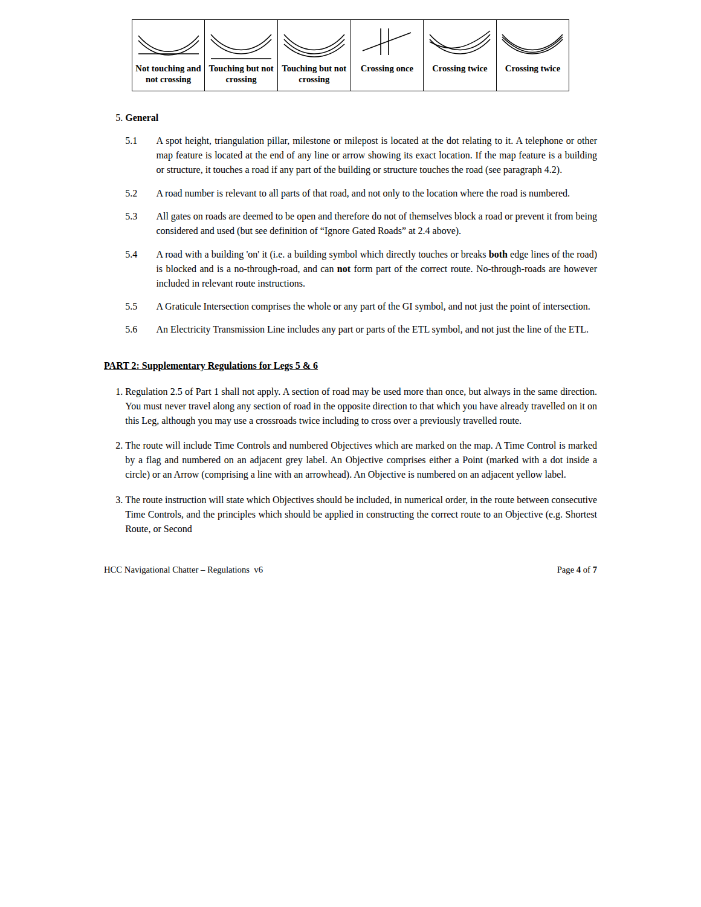| Not touching and not crossing | Touching but not crossing | Touching but not crossing | Crossing once | Crossing twice | Crossing twice |
General
5.1 A spot height, triangulation pillar, milestone or milepost is located at the dot relating to it. A telephone or other map feature is located at the end of any line or arrow showing its exact location. If the map feature is a building or structure, it touches a road if any part of the building or structure touches the road (see paragraph 4.2).
5.2 A road number is relevant to all parts of that road, and not only to the location where the road is numbered.
5.3 All gates on roads are deemed to be open and therefore do not of themselves block a road or prevent it from being considered and used (but see definition of “Ignore Gated Roads” at 2.4 above).
5.4 A road with a building 'on' it (i.e. a building symbol which directly touches or breaks both edge lines of the road) is blocked and is a no-through-road, and can not form part of the correct route. No-through-roads are however included in relevant route instructions.
5.5 A Graticule Intersection comprises the whole or any part of the GI symbol, and not just the point of intersection.
5.6 An Electricity Transmission Line includes any part or parts of the ETL symbol, and not just the line of the ETL.
PART 2: Supplementary Regulations for Legs 5 & 6
Regulation 2.5 of Part 1 shall not apply. A section of road may be used more than once, but always in the same direction. You must never travel along any section of road in the opposite direction to that which you have already travelled on it on this Leg, although you may use a crossroads twice including to cross over a previously travelled route.
The route will include Time Controls and numbered Objectives which are marked on the map. A Time Control is marked by a flag and numbered on an adjacent grey label. An Objective comprises either a Point (marked with a dot inside a circle) or an Arrow (comprising a line with an arrowhead). An Objective is numbered on an adjacent yellow label.
The route instruction will state which Objectives should be included, in numerical order, in the route between consecutive Time Controls, and the principles which should be applied in constructing the correct route to an Objective (e.g. Shortest Route, or Second
HCC Navigational Chatter – Regulations v6 Page 4 of 7